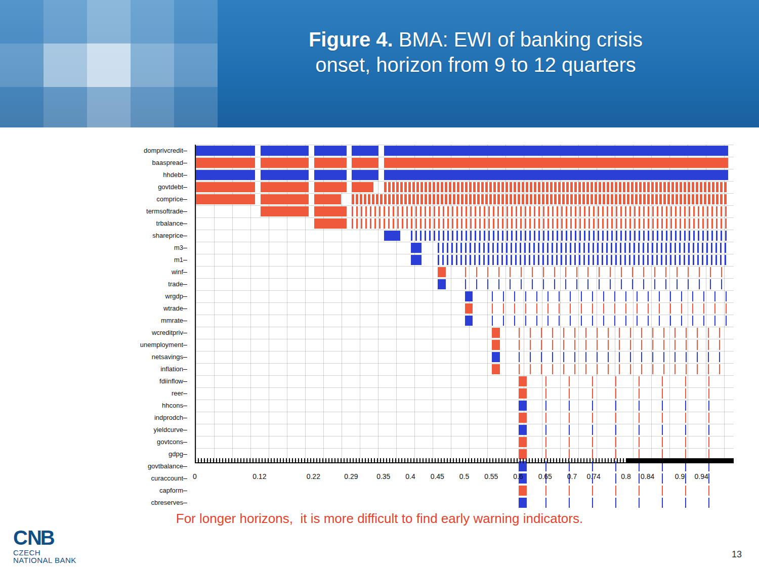Figure 4. BMA: EWI of banking crisis
onset, horizon from 9 to 12 quarters
domprivcredit
baaspread
hhdebt
govtdebt
comprice
termsoftrade
trbalance
shareprice
m3
m1
winf
trade
wrgdp
wtrade
mmrate
wcreditpriv
unemployment
netsavings
inflation
fdiinflow
reer
hhcons
indprodch
yieldcurve
govtcons
gdpg
govtbalance
curaccount
capform
cbreserves
0 0.12 0.22 0.29 0.35 0.4 0.45 0.5 0.55 0.6 0.65 0.7 0.74 0.8 0.84 0.9 0.94
For longer horizons, it is more difficult to find early warning indicators.
CNB
CZECH NATIONAL BANK
13